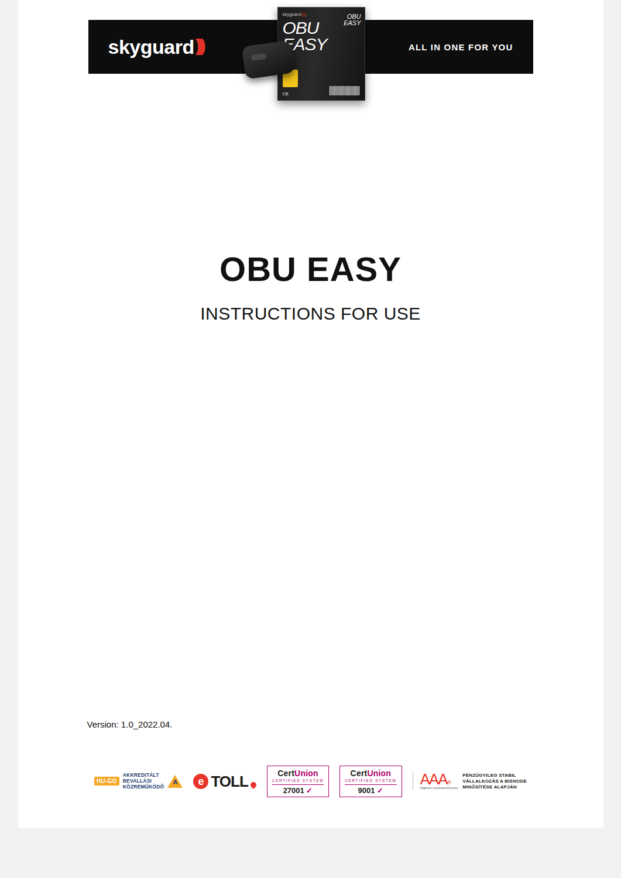skyguard)))
skyguard)))
OBU EASY
OBU
EASY
C€
ALL IN ONE FOR YOU
OBU EASY
INSTRUCTIONS FOR USE
Version: 1.0_2022.04.
HU-GO
AKKREDITÁLT
BEVALLÁSI
KÖZREMŰKÖDŐ
e
TOLL
CertUnion
CERTIFIED SYSTEM
27001 ✓
CertUnion
CERTIFIED SYSTEM
9001 ✓
AAA®
Highest creditworthiness
PÉNZÜGYILEG STABIL
VÁLLALKOZÁS A BISNODE
MINŐSÍTÉSE ALAPJÁN